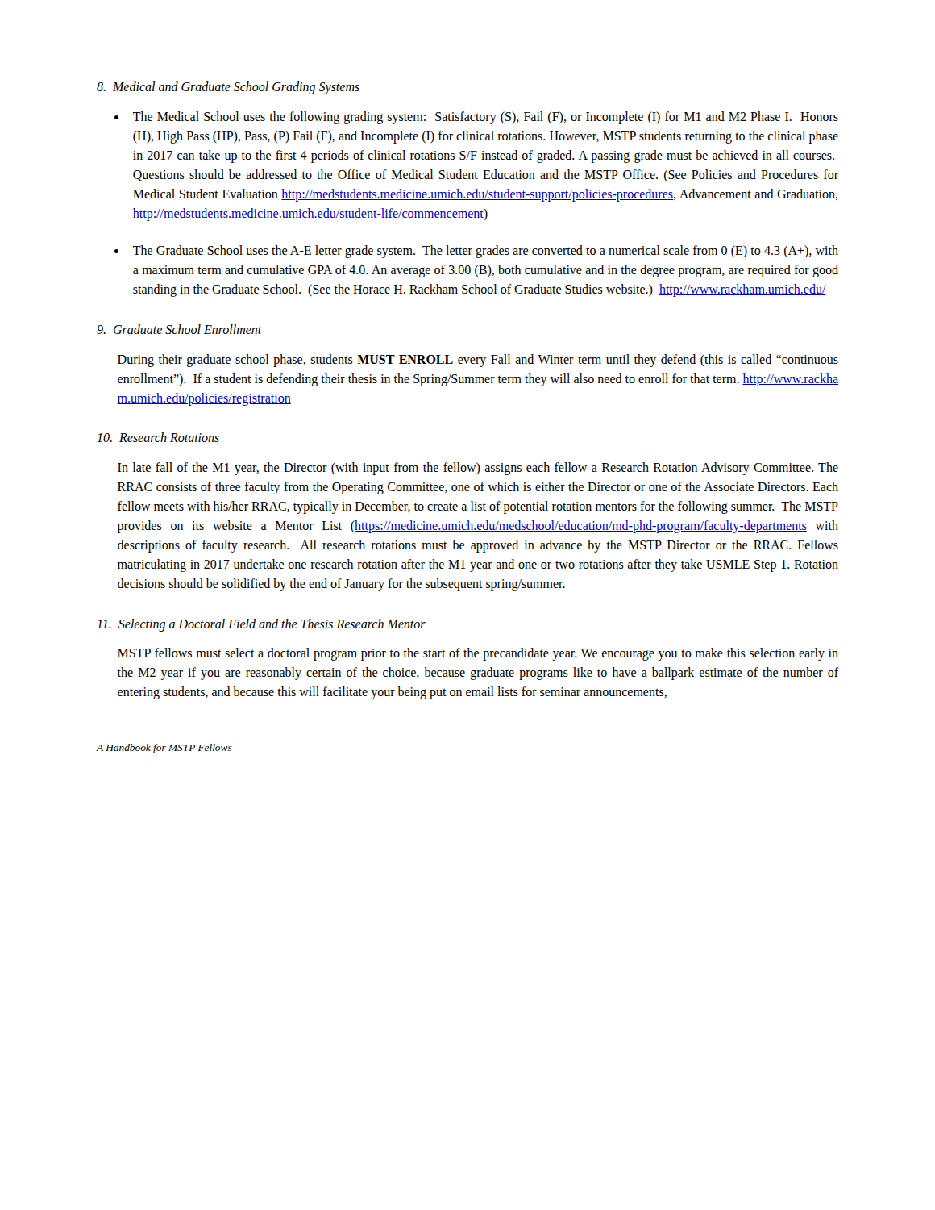8. Medical and Graduate School Grading Systems
The Medical School uses the following grading system: Satisfactory (S), Fail (F), or Incomplete (I) for M1 and M2 Phase I. Honors (H), High Pass (HP), Pass, (P) Fail (F), and Incomplete (I) for clinical rotations. However, MSTP students returning to the clinical phase in 2017 can take up to the first 4 periods of clinical rotations S/F instead of graded. A passing grade must be achieved in all courses. Questions should be addressed to the Office of Medical Student Education and the MSTP Office. (See Policies and Procedures for Medical Student Evaluation http://medstudents.medicine.umich.edu/student-support/policies-procedures, Advancement and Graduation, http://medstudents.medicine.umich.edu/student-life/commencement)
The Graduate School uses the A-E letter grade system. The letter grades are converted to a numerical scale from 0 (E) to 4.3 (A+), with a maximum term and cumulative GPA of 4.0. An average of 3.00 (B), both cumulative and in the degree program, are required for good standing in the Graduate School. (See the Horace H. Rackham School of Graduate Studies website.) http://www.rackham.umich.edu/
9. Graduate School Enrollment
During their graduate school phase, students MUST ENROLL every Fall and Winter term until they defend (this is called “continuous enrollment”). If a student is defending their thesis in the Spring/Summer term they will also need to enroll for that term. http://www.rackham.umich.edu/policies/registration
10. Research Rotations
In late fall of the M1 year, the Director (with input from the fellow) assigns each fellow a Research Rotation Advisory Committee. The RRAC consists of three faculty from the Operating Committee, one of which is either the Director or one of the Associate Directors. Each fellow meets with his/her RRAC, typically in December, to create a list of potential rotation mentors for the following summer. The MSTP provides on its website a Mentor List (https://medicine.umich.edu/medschool/education/md-phd-program/faculty-departments with descriptions of faculty research. All research rotations must be approved in advance by the MSTP Director or the RRAC. Fellows matriculating in 2017 undertake one research rotation after the M1 year and one or two rotations after they take USMLE Step 1. Rotation decisions should be solidified by the end of January for the subsequent spring/summer.
11. Selecting a Doctoral Field and the Thesis Research Mentor
MSTP fellows must select a doctoral program prior to the start of the precandidate year. We encourage you to make this selection early in the M2 year if you are reasonably certain of the choice, because graduate programs like to have a ballpark estimate of the number of entering students, and because this will facilitate your being put on email lists for seminar announcements,
A Handbook for MSTP Fellows